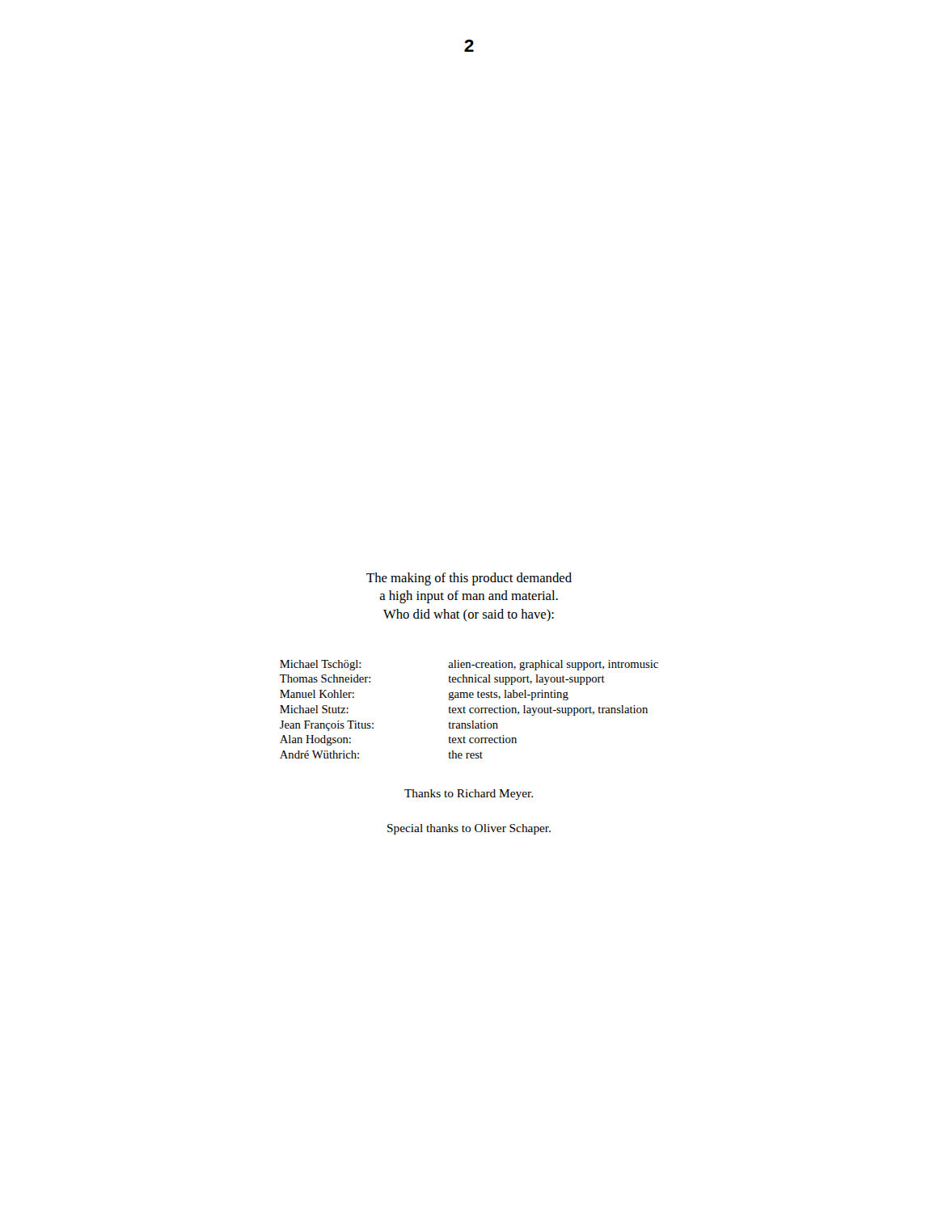2
The making of this product demanded
a high input of man and material.
Who did what (or said to have):
| Michael Tschögl: | alien-creation, graphical support, intromusic |
| Thomas Schneider: | technical support, layout-support |
| Manuel Kohler: | game tests, label-printing |
| Michael Stutz: | text correction, layout-support, translation |
| Jean François Titus: | translation |
| Alan Hodgson: | text correction |
| André Wüthrich: | the rest |
Thanks to Richard Meyer.
Special thanks to Oliver Schaper.